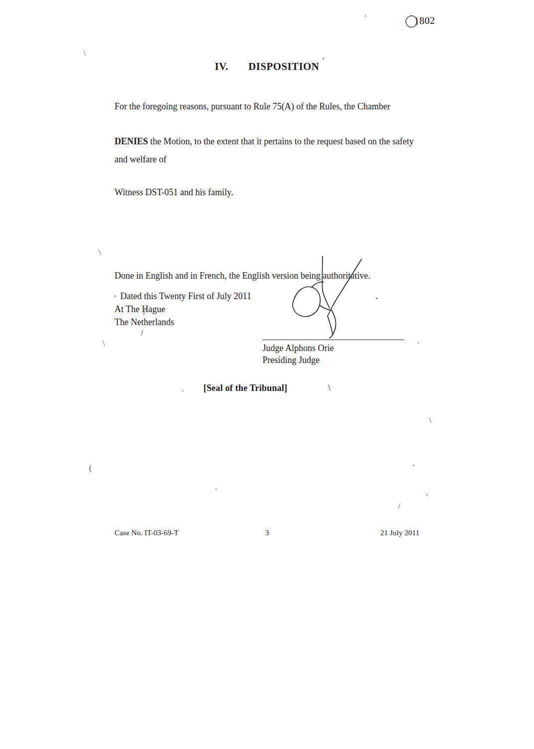⃝1802
.
\
IV. DISPOSITION
For the foregoing reasons, pursuant to Rule 75(A) of the Rules, the Chamber
DENIES the Motion, to the extent that it pertains to the request based on the safety and welfare of
Witness DST-051 and his family.
\
/
Done in English and in French, the English version being authoritative.
Judge Alphons Orie Presiding Judge
Dated this Twenty First of July 2011 .
At The Hague
The Netherlands
/
.
\
.
[Seal of the Tribunal]\
\
(
.
.
'
/
Case No. IT-03-69-T 3 21 July 2011